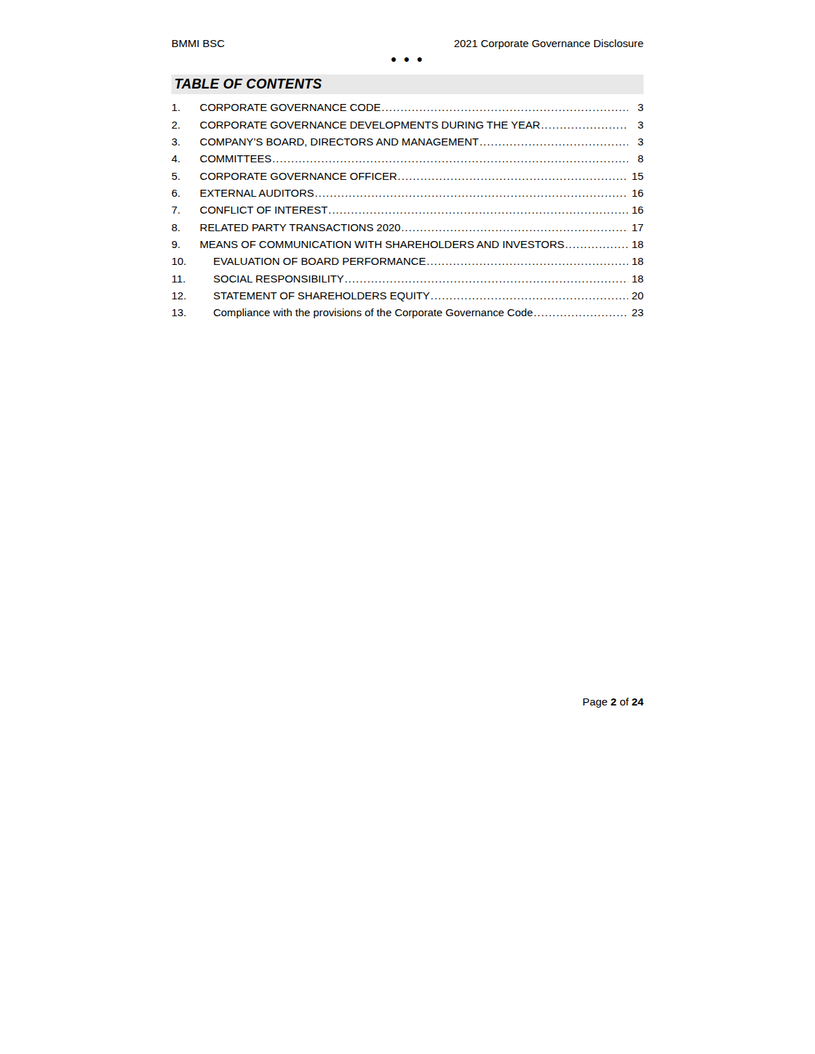BMMI BSC 2021 Corporate Governance Disclosure
• • •
TABLE OF CONTENTS
1. CORPORATE GOVERNANCE CODE .......................................................................................... 3
2. CORPORATE GOVERNANCE DEVELOPMENTS DURING THE YEAR ....................................... 3
3. COMPANY’S BOARD, DIRECTORS AND MANAGEMENT ........................................................... 3
4. COMMITTEES ................................................................................................................. 8
5. CORPORATE GOVERNANCE OFFICER ..................................................................................... 15
6. EXTERNAL AUDITORS ..................................................................................................... 16
7. CONFLICT OF INTEREST ................................................................................................. 16
8. RELATED PARTY TRANSACTIONS 2020 .................................................................................... 17
9. MEANS OF COMMUNICATION WITH SHAREHOLDERS AND INVESTORS .............................. 18
10. EVALUATION OF BOARD PERFORMANCE ........................................................................... 18
11. SOCIAL RESPONSIBILITY ......................................................................................................... 18
12. STATEMENT OF SHAREHOLDERS EQUITY ........................................................................... 20
13. Compliance with the provisions of the Corporate Governance Code ......................................... 23
Page 2 of 24